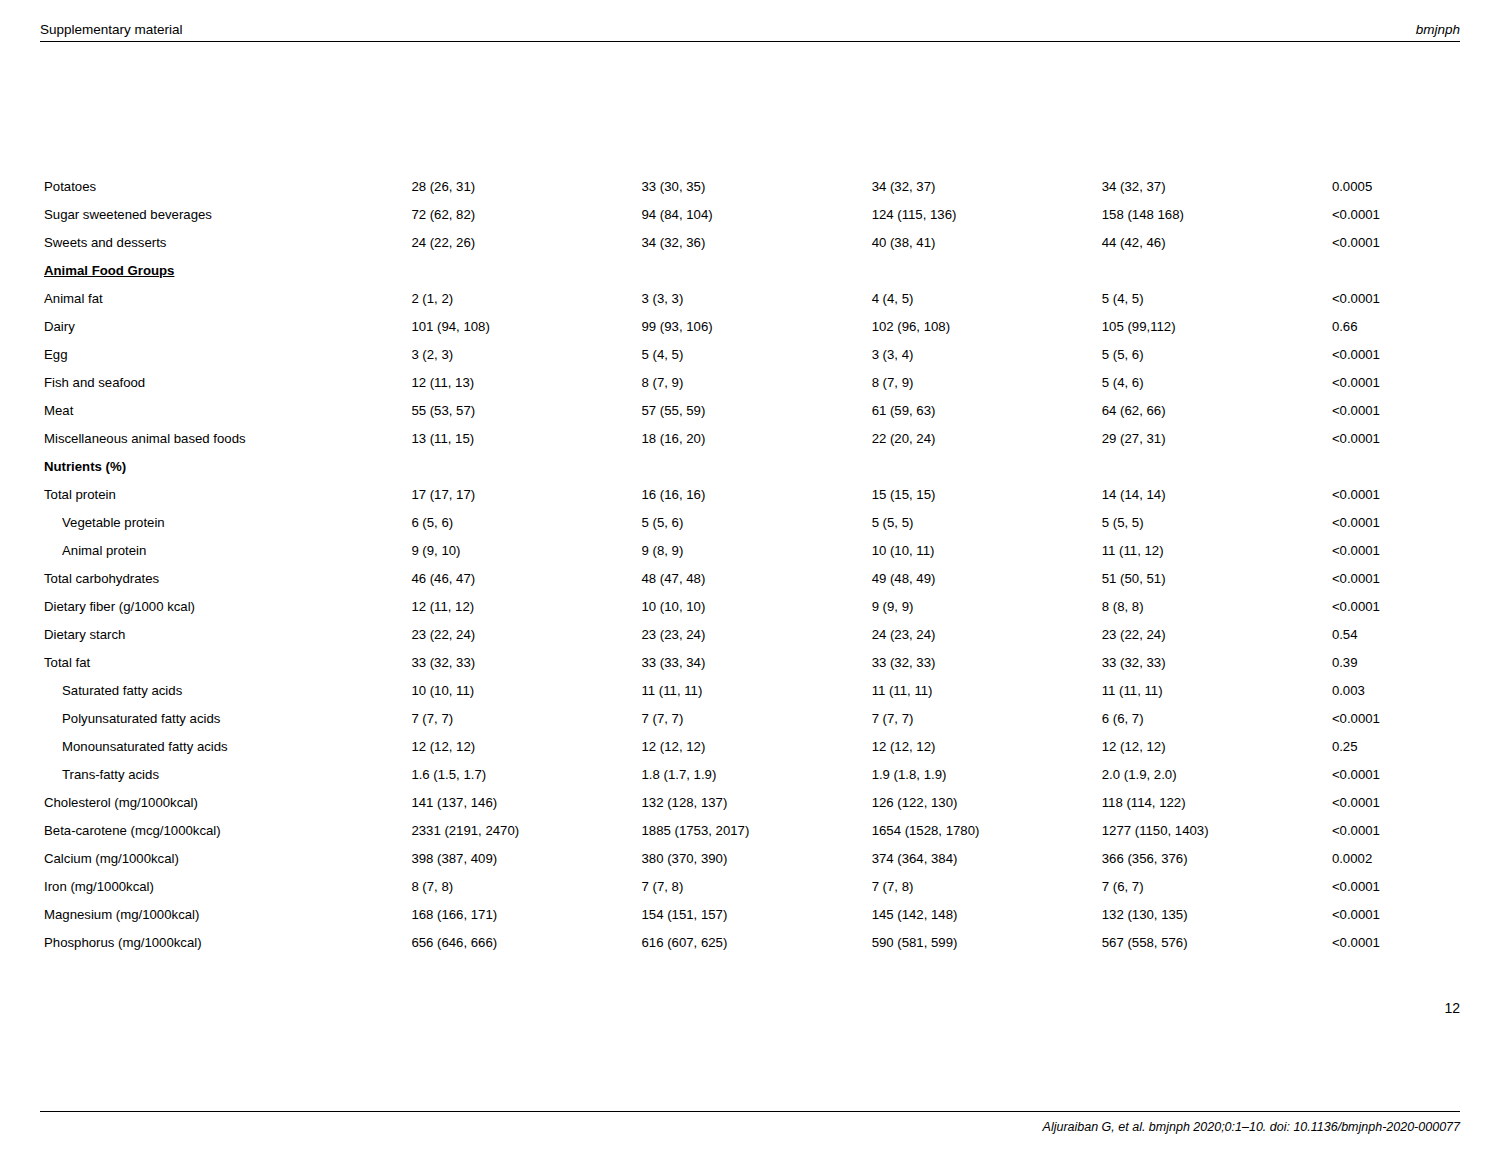Supplementary material
bmjnph
| Potatoes | 28 (26, 31) | 33 (30, 35) | 34 (32, 37) | 34 (32, 37) | 0.0005 |
| Sugar sweetened beverages | 72 (62, 82) | 94 (84, 104) | 124 (115, 136) | 158 (148 168) | <0.0001 |
| Sweets and desserts | 24 (22, 26) | 34 (32, 36) | 40 (38, 41) | 44 (42, 46) | <0.0001 |
| Animal Food Groups | | | | | |
| Animal fat | 2 (1, 2) | 3 (3, 3) | 4 (4, 5) | 5 (4, 5) | <0.0001 |
| Dairy | 101 (94, 108) | 99 (93, 106) | 102 (96, 108) | 105 (99,112) | 0.66 |
| Egg | 3 (2, 3) | 5 (4, 5) | 3 (3, 4) | 5 (5, 6) | <0.0001 |
| Fish and seafood | 12 (11, 13) | 8 (7, 9) | 8 (7, 9) | 5 (4, 6) | <0.0001 |
| Meat | 55 (53, 57) | 57 (55, 59) | 61 (59, 63) | 64 (62, 66) | <0.0001 |
| Miscellaneous animal based foods | 13 (11, 15) | 18 (16, 20) | 22 (20, 24) | 29 (27, 31) | <0.0001 |
| Nutrients (%) | | | | | |
| Total protein | 17 (17, 17) | 16 (16, 16) | 15 (15, 15) | 14 (14, 14) | <0.0001 |
| Vegetable protein | 6 (5, 6) | 5 (5, 6) | 5 (5, 5) | 5 (5, 5) | <0.0001 |
| Animal protein | 9 (9, 10) | 9 (8, 9) | 10 (10, 11) | 11 (11, 12) | <0.0001 |
| Total carbohydrates | 46 (46, 47) | 48 (47, 48) | 49 (48, 49) | 51 (50, 51) | <0.0001 |
| Dietary fiber (g/1000 kcal) | 12 (11, 12) | 10 (10, 10) | 9 (9, 9) | 8 (8, 8) | <0.0001 |
| Dietary starch | 23 (22, 24) | 23 (23, 24) | 24 (23, 24) | 23 (22, 24) | 0.54 |
| Total fat | 33 (32, 33) | 33 (33, 34) | 33 (32, 33) | 33 (32, 33) | 0.39 |
| Saturated fatty acids | 10 (10, 11) | 11 (11, 11) | 11 (11, 11) | 11 (11, 11) | 0.003 |
| Polyunsaturated fatty acids | 7 (7, 7) | 7 (7, 7) | 7 (7, 7) | 6 (6, 7) | <0.0001 |
| Monounsaturated fatty acids | 12 (12, 12) | 12 (12, 12) | 12 (12, 12) | 12 (12, 12) | 0.25 |
| Trans-fatty acids | 1.6 (1.5, 1.7) | 1.8 (1.7, 1.9) | 1.9 (1.8, 1.9) | 2.0 (1.9, 2.0) | <0.0001 |
| Cholesterol (mg/1000kcal) | 141 (137, 146) | 132 (128, 137) | 126 (122, 130) | 118 (114, 122) | <0.0001 |
| Beta-carotene (mcg/1000kcal) | 2331 (2191, 2470) | 1885 (1753, 2017) | 1654 (1528, 1780) | 1277 (1150, 1403) | <0.0001 |
| Calcium (mg/1000kcal) | 398 (387, 409) | 380 (370, 390) | 374 (364, 384) | 366 (356, 376) | 0.0002 |
| Iron (mg/1000kcal) | 8 (7, 8) | 7 (7, 8) | 7 (7, 8) | 7 (6, 7) | <0.0001 |
| Magnesium (mg/1000kcal) | 168 (166, 171) | 154 (151, 157) | 145 (142, 148) | 132 (130, 135) | <0.0001 |
| Phosphorus (mg/1000kcal) | 656 (646, 666) | 616 (607, 625) | 590 (581, 599) | 567 (558, 576) | <0.0001 |
12
Aljuraiban G, et al. bmjnph 2020;0:1–10. doi: 10.1136/bmjnph-2020-000077